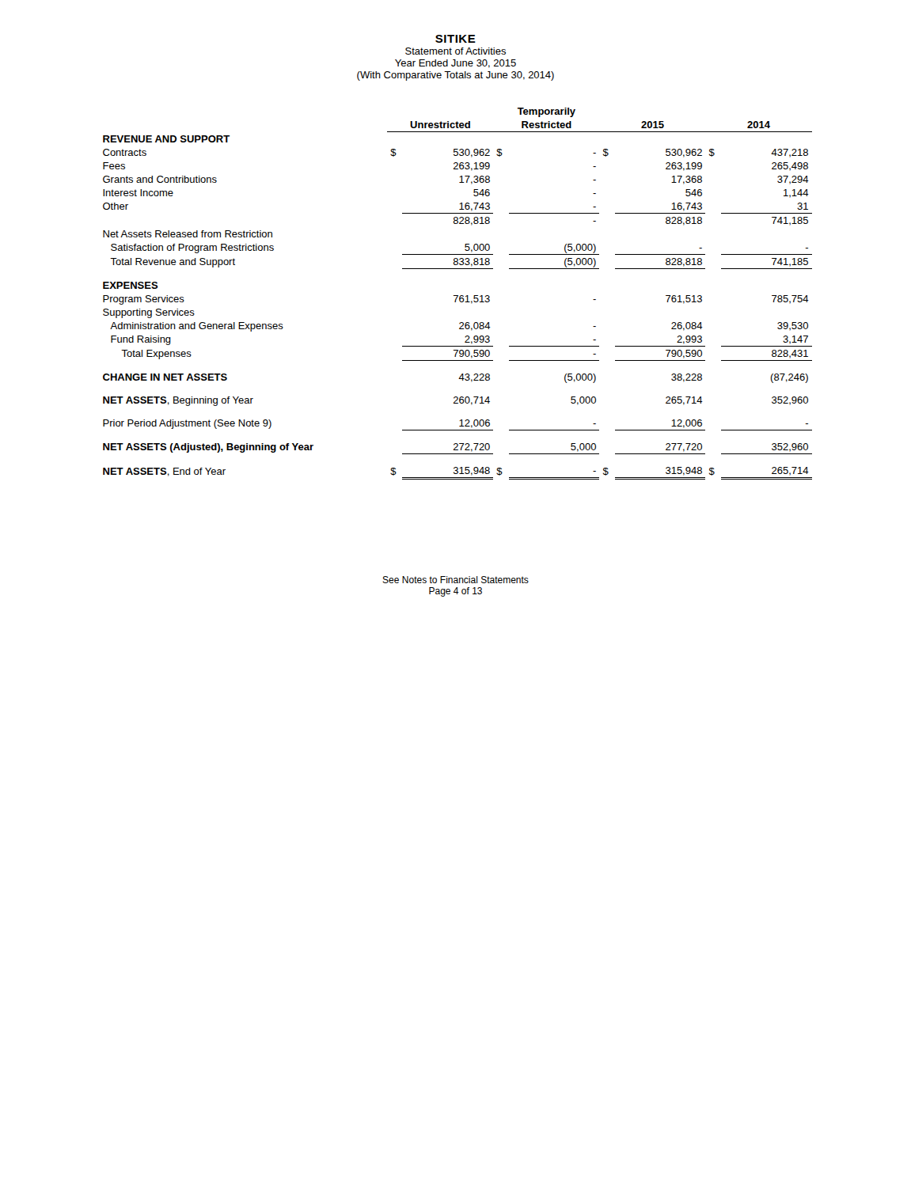SITIKE
Statement of Activities
Year Ended June 30, 2015
(With Comparative Totals at June 30, 2014)
| | | Temporarily | | |
| | Unrestricted | Restricted | 2015 | 2014 |
| REVENUE AND SUPPORT | |
| Contracts | $ | 530,962 | $ | - | $ | 530,962 | $ | 437,218 |
| Fees | | 263,199 | | - | | 263,199 | | 265,498 |
| Grants and Contributions | | 17,368 | | - | | 17,368 | | 37,294 |
| Interest Income | | 546 | | - | | 546 | | 1,144 |
| Other | | 16,743 | | - | | 16,743 | | 31 |
| | | 828,818 | | - | | 828,818 | | 741,185 |
| Net Assets Released from Restriction | |
| Satisfaction of Program Restrictions | | 5,000 | | (5,000) | | - | | - |
| Total Revenue and Support | | 833,818 | | (5,000) | | 828,818 | | 741,185 |
| EXPENSES | |
| Program Services | | 761,513 | | - | | 761,513 | | 785,754 |
| Supporting Services | |
| Administration and General Expenses | | 26,084 | | - | | 26,084 | | 39,530 |
| Fund Raising | | 2,993 | | - | | 2,993 | | 3,147 |
| Total Expenses | | 790,590 | | - | | 790,590 | | 828,431 |
| CHANGE IN NET ASSETS | | 43,228 | | (5,000) | | 38,228 | | (87,246) |
| NET ASSETS , Beginning of Year | | 260,714 | | 5,000 | | 265,714 | | 352,960 |
| Prior Period Adjustment (See Note 9) | | 12,006 | | - | | 12,006 | | - |
| NET ASSETS (Adjusted), Beginning of Year | | 272,720 | | 5,000 | | 277,720 | | 352,960 |
| NET ASSETS , End of Year | $ | 315,948 | $ | - | $ | 315,948 | $ | 265,714 |
See Notes to Financial Statements
Page 4 of 13